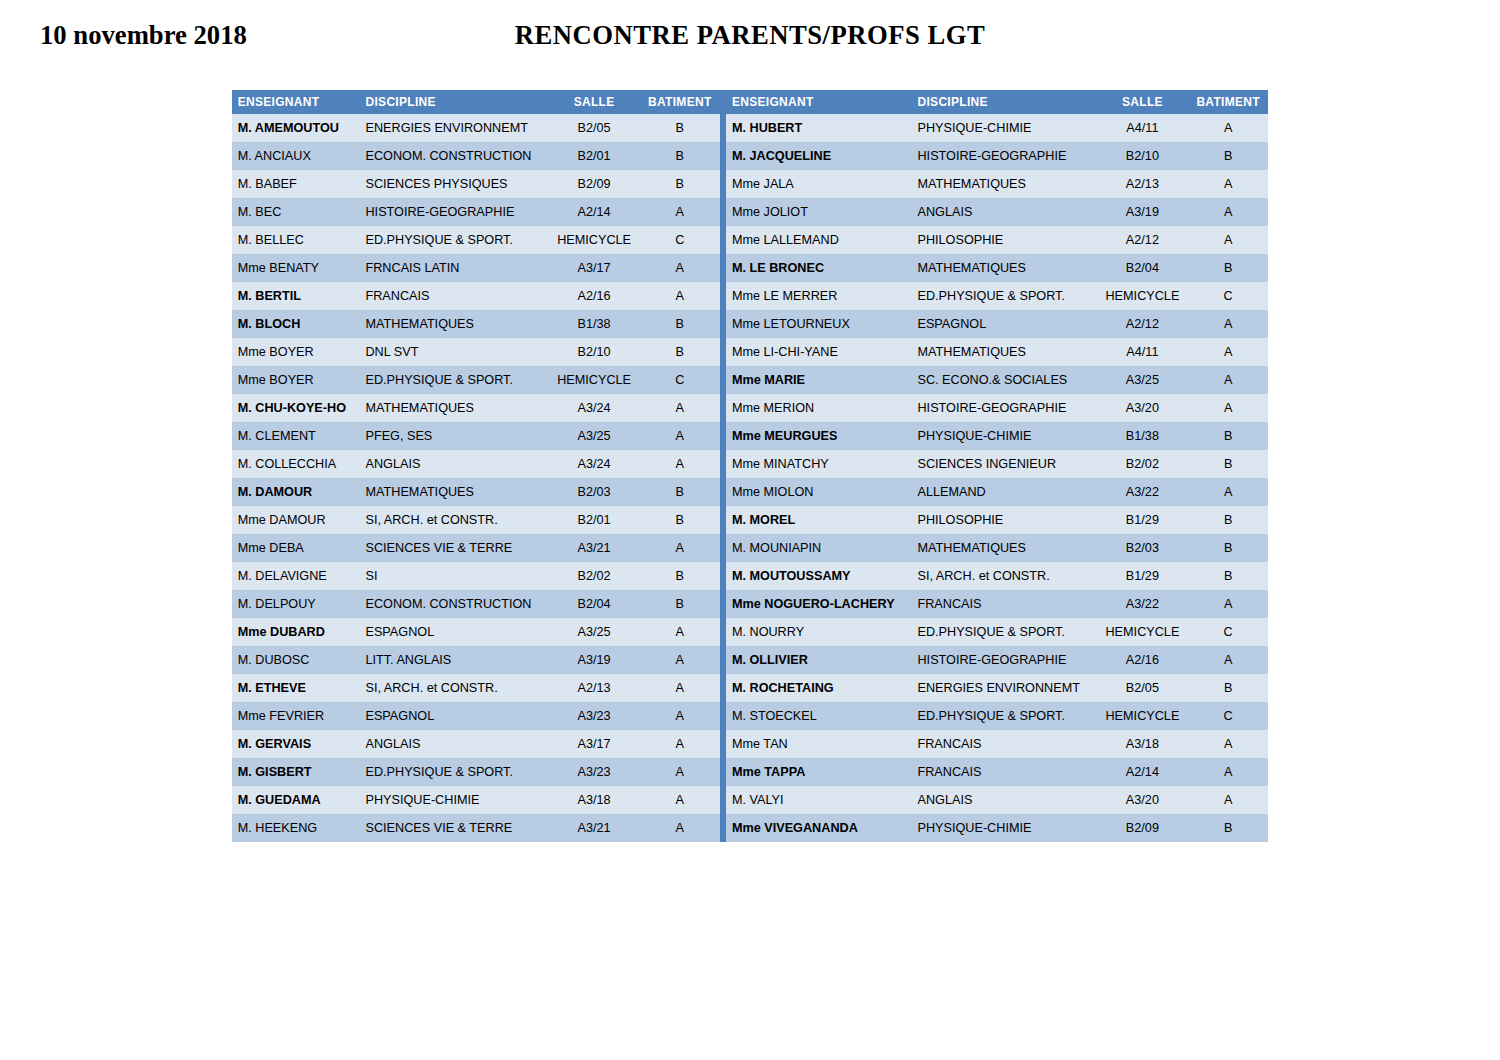10 novembre 2018
RENCONTRE PARENTS/PROFS LGT
| ENSEIGNANT | DISCIPLINE | SALLE | BATIMENT | | ENSEIGNANT | DISCIPLINE | SALLE | BATIMENT |
| --- | --- | --- | --- | --- | --- | --- | --- | --- |
| M. AMEMOUTOU | ENERGIES ENVIRONNEMT | B2/05 | B | | M. HUBERT | PHYSIQUE-CHIMIE | A4/11 | A |
| M. ANCIAUX | ECONOM. CONSTRUCTION | B2/01 | B | | M. JACQUELINE | HISTOIRE-GEOGRAPHIE | B2/10 | B |
| M. BABEF | SCIENCES PHYSIQUES | B2/09 | B | | Mme JALA | MATHEMATIQUES | A2/13 | A |
| M. BEC | HISTOIRE-GEOGRAPHIE | A2/14 | A | | Mme JOLIOT | ANGLAIS | A3/19 | A |
| M. BELLEC | ED.PHYSIQUE & SPORT. | HEMICYCLE | C | | Mme LALLEMAND | PHILOSOPHIE | A2/12 | A |
| Mme BENATY | FRNCAIS LATIN | A3/17 | A | | M. LE BRONEC | MATHEMATIQUES | B2/04 | B |
| M. BERTIL | FRANCAIS | A2/16 | A | | Mme LE MERRER | ED.PHYSIQUE & SPORT. | HEMICYCLE | C |
| M. BLOCH | MATHEMATIQUES | B1/38 | B | | Mme LETOURNEUX | ESPAGNOL | A2/12 | A |
| Mme BOYER | DNL SVT | B2/10 | B | | Mme LI-CHI-YANE | MATHEMATIQUES | A4/11 | A |
| Mme BOYER | ED.PHYSIQUE & SPORT. | HEMICYCLE | C | | Mme MARIE | SC. ECONO.& SOCIALES | A3/25 | A |
| M. CHU-KOYE-HO | MATHEMATIQUES | A3/24 | A | | Mme MERION | HISTOIRE-GEOGRAPHIE | A3/20 | A |
| M. CLEMENT | PFEG, SES | A3/25 | A | | Mme MEURGUES | PHYSIQUE-CHIMIE | B1/38 | B |
| M. COLLECCHIA | ANGLAIS | A3/24 | A | | Mme MINATCHY | SCIENCES INGENIEUR | B2/02 | B |
| M. DAMOUR | MATHEMATIQUES | B2/03 | B | | Mme MIOLON | ALLEMAND | A3/22 | A |
| Mme DAMOUR | SI, ARCH. et CONSTR. | B2/01 | B | | M. MOREL | PHILOSOPHIE | B1/29 | B |
| Mme DEBA | SCIENCES VIE & TERRE | A3/21 | A | | M. MOUNIAPIN | MATHEMATIQUES | B2/03 | B |
| M. DELAVIGNE | SI | B2/02 | B | | M. MOUTOUSSAMY | SI, ARCH. et CONSTR. | B1/29 | B |
| M. DELPOUY | ECONOM. CONSTRUCTION | B2/04 | B | | Mme NOGUERO-LACHERY | FRANCAIS | A3/22 | A |
| Mme DUBARD | ESPAGNOL | A3/25 | A | | M. NOURRY | ED.PHYSIQUE & SPORT. | HEMICYCLE | C |
| M. DUBOSC | LITT. ANGLAIS | A3/19 | A | | M. OLLIVIER | HISTOIRE-GEOGRAPHIE | A2/16 | A |
| M. ETHEVE | SI, ARCH. et CONSTR. | A2/13 | A | | M. ROCHETAING | ENERGIES ENVIRONNEMT | B2/05 | B |
| Mme FEVRIER | ESPAGNOL | A3/23 | A | | M. STOECKEL | ED.PHYSIQUE & SPORT. | HEMICYCLE | C |
| M. GERVAIS | ANGLAIS | A3/17 | A | | Mme TAN | FRANCAIS | A3/18 | A |
| M. GISBERT | ED.PHYSIQUE & SPORT. | A3/23 | A | | Mme TAPPA | FRANCAIS | A2/14 | A |
| M. GUEDAMA | PHYSIQUE-CHIMIE | A3/18 | A | | M. VALYI | ANGLAIS | A3/20 | A |
| M. HEEKENG | SCIENCES VIE & TERRE | A3/21 | A | | Mme VIVEGANANDA | PHYSIQUE-CHIMIE | B2/09 | B |